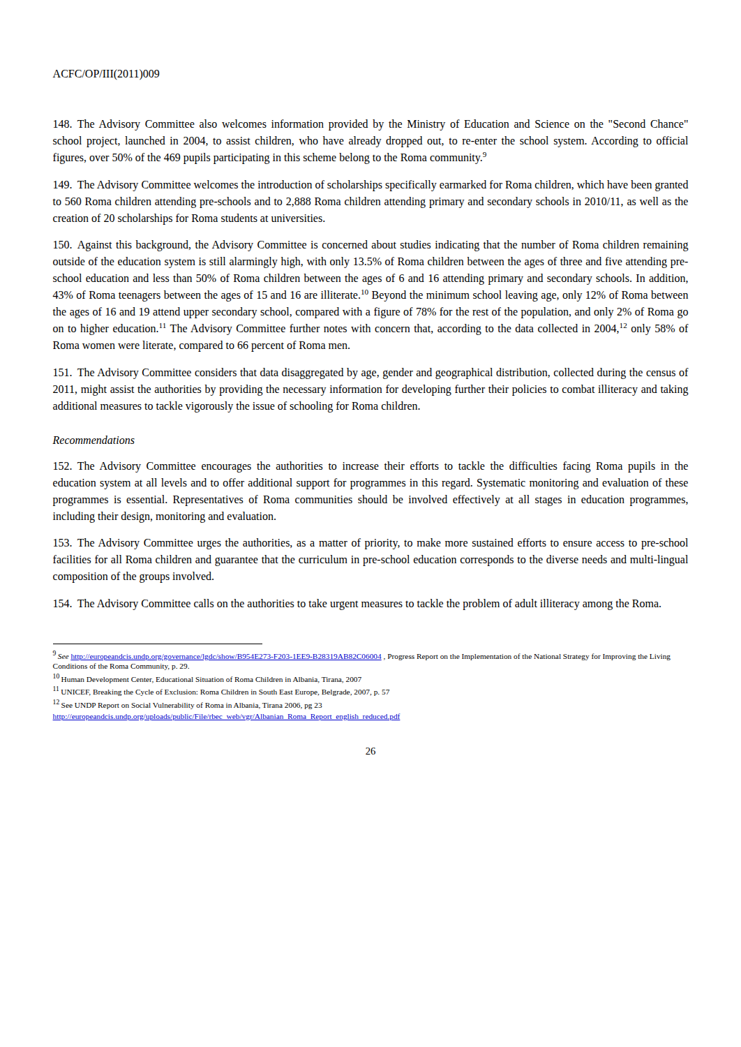ACFC/OP/III(2011)009
148. The Advisory Committee also welcomes information provided by the Ministry of Education and Science on the "Second Chance" school project, launched in 2004, to assist children, who have already dropped out, to re-enter the school system. According to official figures, over 50% of the 469 pupils participating in this scheme belong to the Roma community.9
149. The Advisory Committee welcomes the introduction of scholarships specifically earmarked for Roma children, which have been granted to 560 Roma children attending pre-schools and to 2,888 Roma children attending primary and secondary schools in 2010/11, as well as the creation of 20 scholarships for Roma students at universities.
150. Against this background, the Advisory Committee is concerned about studies indicating that the number of Roma children remaining outside of the education system is still alarmingly high, with only 13.5% of Roma children between the ages of three and five attending pre-school education and less than 50% of Roma children between the ages of 6 and 16 attending primary and secondary schools. In addition, 43% of Roma teenagers between the ages of 15 and 16 are illiterate.10 Beyond the minimum school leaving age, only 12% of Roma between the ages of 16 and 19 attend upper secondary school, compared with a figure of 78% for the rest of the population, and only 2% of Roma go on to higher education.11 The Advisory Committee further notes with concern that, according to the data collected in 2004,12 only 58% of Roma women were literate, compared to 66 percent of Roma men.
151. The Advisory Committee considers that data disaggregated by age, gender and geographical distribution, collected during the census of 2011, might assist the authorities by providing the necessary information for developing further their policies to combat illiteracy and taking additional measures to tackle vigorously the issue of schooling for Roma children.
Recommendations
152. The Advisory Committee encourages the authorities to increase their efforts to tackle the difficulties facing Roma pupils in the education system at all levels and to offer additional support for programmes in this regard. Systematic monitoring and evaluation of these programmes is essential. Representatives of Roma communities should be involved effectively at all stages in education programmes, including their design, monitoring and evaluation.
153. The Advisory Committee urges the authorities, as a matter of priority, to make more sustained efforts to ensure access to pre-school facilities for all Roma children and guarantee that the curriculum in pre-school education corresponds to the diverse needs and multi-lingual composition of the groups involved.
154. The Advisory Committee calls on the authorities to take urgent measures to tackle the problem of adult illiteracy among the Roma.
9 See http://europeandcis.undp.org/governance/lgdc/show/B954E273-F203-1EE9-B28319AB82C06004 , Progress Report on the Implementation of the National Strategy for Improving the Living Conditions of the Roma Community, p. 29.
10 Human Development Center, Educational Situation of Roma Children in Albania, Tirana, 2007
11 UNICEF, Breaking the Cycle of Exclusion: Roma Children in South East Europe, Belgrade, 2007, p. 57
12 See UNDP Report on Social Vulnerability of Roma in Albania, Tirana 2006, pg 23
http://europeandcis.undp.org/uploads/public/File/rbec_web/vgr/Albanian_Roma_Report_english_reduced.pdf
26